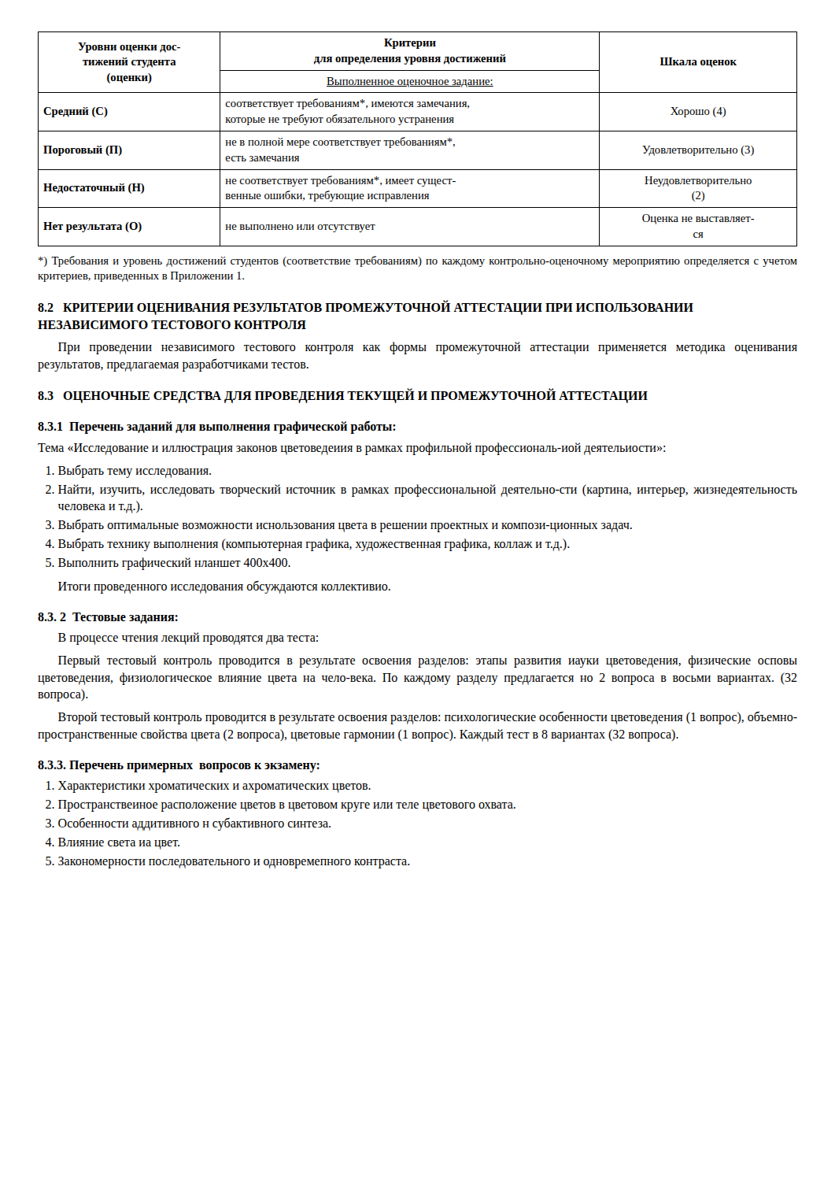| Уровни оценки дос- тижений студента (оценки) | Критерии для определения уровня достижений | Шкала оценок |
| --- | --- | --- |
| Выполненное оценочное задание: |
| Средний (С) | соответствует требованиям*, имеются замечания, которые не требуют обязательного устранения | Хорошо (4) |
| Пороговый (П) | не в полной мере соответствует требованиям*, есть замечания | Удовлетворительно (3) |
| Недостаточный (Н) | не соответствует требованиям*, имеет сущест- венные ошибки, требующие исправления | Неудовлетворительно (2) |
| Нет результата (О) | не выполнено или отсутствует | Оценка не выставляет- ся |
*) Требования и уровень достижений студентов (соответствие требованиям) по каждому контрольно-оценочному мероприятию определяется с учетом критериев, приведенных в Приложении 1.
8.2 КРИТЕРИИ ОЦЕНИВАНИЯ РЕЗУЛЬТАТОВ ПРОМЕЖУТОЧНОЙ АТТЕСТАЦИИ ПРИ ИСПОЛЬЗОВАНИИ НЕЗАВИСИМОГО ТЕСТОВОГО КОНТРОЛЯ
При проведении независимого тестового контроля как формы промежуточной аттестации применяется методика оценивания результатов, предлагаемая разработчиками тестов.
8.3 ОЦЕНОЧНЫЕ СРЕДСТВА ДЛЯ ПРОВЕДЕНИЯ ТЕКУЩЕЙ И ПРОМЕЖУТОЧНОЙ АТТЕСТАЦИИ
8.3.1 Перечень заданий для выполнения графической работы:
Тема «Исследование и иллюстрация законов цветоведеиия в рамках профильной профессиональ-иой деятельиости»:
Выбрать тему исследования.
Найти, изучить, исследовать творческий источник в рамках профессиональной деятельно-сти (картина, интерьер, жизнедеятельность человека и т.д.).
Выбрать оптимальные возможности иснользования цвета в решении проектных и компози-ционных задач.
Выбрать технику выполнения (компьютерная графика, художественная графика, коллаж и т.д.).
Выполнить графический нланшет 400х400.
Итоги проведенного исследования обсуждаются коллективио.
8.3. 2 Тестовые задания:
В процессе чтения лекций проводятся два теста:
Первый тестовый контроль проводится в результате освоения разделов: этапы развития иауки цветоведения, физические осповы цветоведения, физиологическое влияние цвета на чело-века. По каждому разделу предлагается но 2 вопроса в восьми вариантах. (32 вопроса).
Второй тестовый контроль проводится в результате освоения разделов: психологические особенности цветоведения (1 вопрос), объемно-пространственные свойства цвета (2 вопроса), цветовые гармонии (1 вопрос). Каждый тест в 8 вариантах (32 вопроса).
8.3.3. Перечень примерных вопросов к экзамену:
Характеристики хроматических и ахроматических цветов.
Пространствеиное расположение цветов в цветовом круге или теле цветового охвата.
Особенности аддитивного н субактивного синтеза.
Влияние света иа цвет.
Закономерности последовательного и одновремепного контраста.